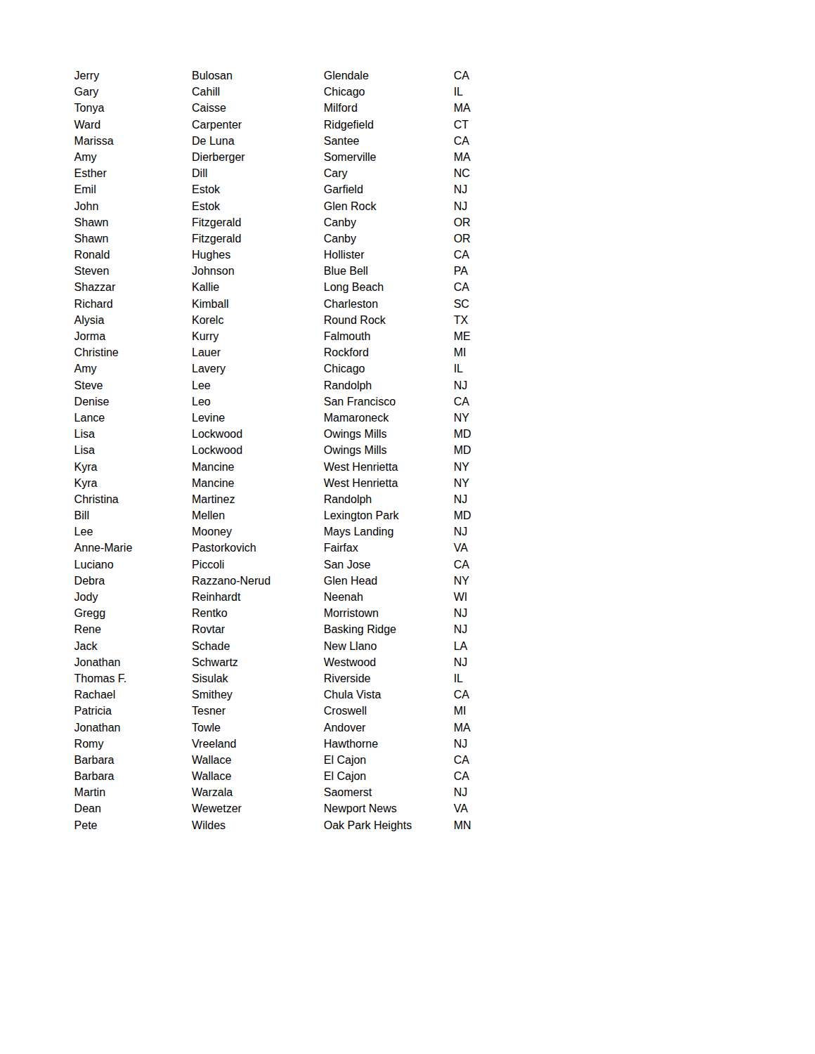| Jerry | Bulosan | Glendale | CA |
| Gary | Cahill | Chicago | IL |
| Tonya | Caisse | Milford | MA |
| Ward | Carpenter | Ridgefield | CT |
| Marissa | De Luna | Santee | CA |
| Amy | Dierberger | Somerville | MA |
| Esther | Dill | Cary | NC |
| Emil | Estok | Garfield | NJ |
| John | Estok | Glen Rock | NJ |
| Shawn | Fitzgerald | Canby | OR |
| Shawn | Fitzgerald | Canby | OR |
| Ronald | Hughes | Hollister | CA |
| Steven | Johnson | Blue Bell | PA |
| Shazzar | Kallie | Long Beach | CA |
| Richard | Kimball | Charleston | SC |
| Alysia | Korelc | Round Rock | TX |
| Jorma | Kurry | Falmouth | ME |
| Christine | Lauer | Rockford | MI |
| Amy | Lavery | Chicago | IL |
| Steve | Lee | Randolph | NJ |
| Denise | Leo | San Francisco | CA |
| Lance | Levine | Mamaroneck | NY |
| Lisa | Lockwood | Owings Mills | MD |
| Lisa | Lockwood | Owings Mills | MD |
| Kyra | Mancine | West Henrietta | NY |
| Kyra | Mancine | West Henrietta | NY |
| Christina | Martinez | Randolph | NJ |
| Bill | Mellen | Lexington Park | MD |
| Lee | Mooney | Mays Landing | NJ |
| Anne-Marie | Pastorkovich | Fairfax | VA |
| Luciano | Piccoli | San Jose | CA |
| Debra | Razzano-Nerud | Glen Head | NY |
| Jody | Reinhardt | Neenah | WI |
| Gregg | Rentko | Morristown | NJ |
| Rene | Rovtar | Basking Ridge | NJ |
| Jack | Schade | New Llano | LA |
| Jonathan | Schwartz | Westwood | NJ |
| Thomas F. | Sisulak | Riverside | IL |
| Rachael | Smithey | Chula Vista | CA |
| Patricia | Tesner | Croswell | MI |
| Jonathan | Towle | Andover | MA |
| Romy | Vreeland | Hawthorne | NJ |
| Barbara | Wallace | El Cajon | CA |
| Barbara | Wallace | El Cajon | CA |
| Martin | Warzala | Saomerst | NJ |
| Dean | Wewetzer | Newport News | VA |
| Pete | Wildes | Oak Park Heights | MN |